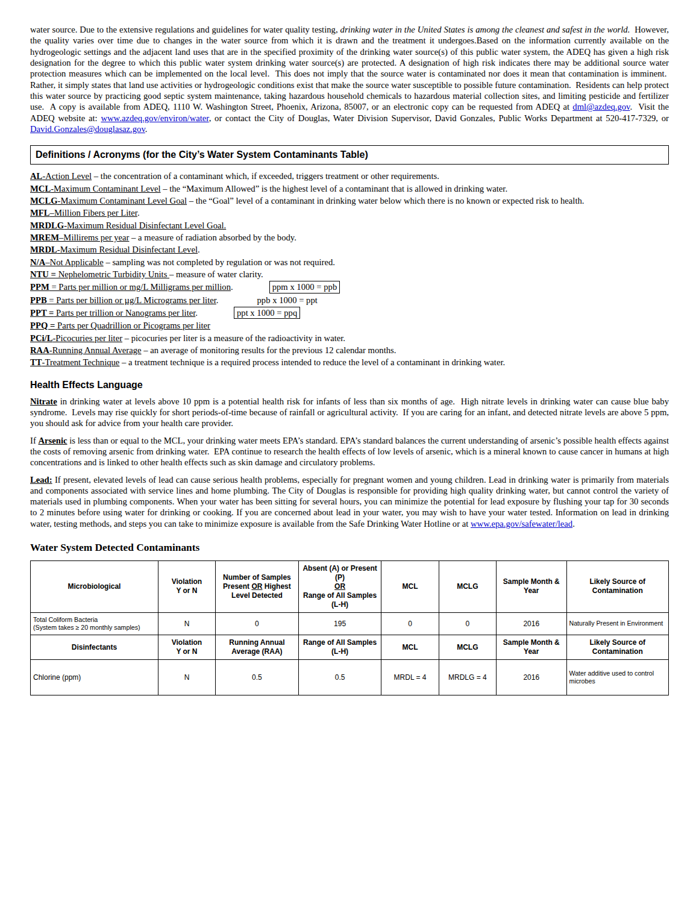water source. Due to the extensive regulations and guidelines for water quality testing, drinking water in the United States is among the cleanest and safest in the world. However, the quality varies over time due to changes in the water source from which it is drawn and the treatment it undergoes.Based on the information currently available on the hydrogeologic settings and the adjacent land uses that are in the specified proximity of the drinking water source(s) of this public water system, the ADEQ has given a high risk designation for the degree to which this public water system drinking water source(s) are protected. A designation of high risk indicates there may be additional source water protection measures which can be implemented on the local level. This does not imply that the source water is contaminated nor does it mean that contamination is imminent. Rather, it simply states that land use activities or hydrogeologic conditions exist that make the source water susceptible to possible future contamination. Residents can help protect this water source by practicing good septic system maintenance, taking hazardous household chemicals to hazardous material collection sites, and limiting pesticide and fertilizer use. A copy is available from ADEQ, 1110 W. Washington Street, Phoenix, Arizona, 85007, or an electronic copy can be requested from ADEQ at dml@azdeq.gov. Visit the ADEQ website at: www.azdeq.gov/environ/water, or contact the City of Douglas, Water Division Supervisor, David Gonzales, Public Works Department at 520-417-7329, or David.Gonzales@douglasaz.gov.
Definitions / Acronyms (for the City’s Water System Contaminants Table)
AL-Action Level – the concentration of a contaminant which, if exceeded, triggers treatment or other requirements.
MCL-Maximum Contaminant Level – the “Maximum Allowed” is the highest level of a contaminant that is allowed in drinking water.
MCLG-Maximum Contaminant Level Goal – the “Goal” level of a contaminant in drinking water below which there is no known or expected risk to health.
MFL–Million Fibers per Liter.
MRDLG-Maximum Residual Disinfectant Level Goal.
MREM–Millirems per year – a measure of radiation absorbed by the body.
MRDL-Maximum Residual Disinfectant Level.
N/A–Not Applicable – sampling was not completed by regulation or was not required.
NTU = Nephelometric Turbidity Units – measure of water clarity.
PPM = Parts per million or mg/L Milligrams per million.ppm x 1000 = ppb
PPB = Parts per billion or µg/L Micrograms per liter.ppb x 1000 = ppt
PPT = Parts per trillion or Nanograms per liter.ppt x 1000 = ppq
PPQ = Parts per Quadrillion or Picograms per liter
PCi/L-Picocuries per liter – picocuries per liter is a measure of the radioactivity in water.
RAA-Running Annual Average – an average of monitoring results for the previous 12 calendar months.
TT-Treatment Technique – a treatment technique is a required process intended to reduce the level of a contaminant in drinking water.
Health Effects Language
Nitrate in drinking water at levels above 10 ppm is a potential health risk for infants of less than six months of age. High nitrate levels in drinking water can cause blue baby syndrome. Levels may rise quickly for short periods-of-time because of rainfall or agricultural activity. If you are caring for an infant, and detected nitrate levels are above 5 ppm, you should ask for advice from your health care provider.
If Arsenic is less than or equal to the MCL, your drinking water meets EPA’s standard. EPA’s standard balances the current understanding of arsenic’s possible health effects against the costs of removing arsenic from drinking water. EPA continue to research the health effects of low levels of arsenic, which is a mineral known to cause cancer in humans at high concentrations and is linked to other health effects such as skin damage and circulatory problems.
Lead: If present, elevated levels of lead can cause serious health problems, especially for pregnant women and young children. Lead in drinking water is primarily from materials and components associated with service lines and home plumbing. The City of Douglas is responsible for providing high quality drinking water, but cannot control the variety of materials used in plumbing components. When your water has been sitting for several hours, you can minimize the potential for lead exposure by flushing your tap for 30 seconds to 2 minutes before using water for drinking or cooking. If you are concerned about lead in your water, you may wish to have your water tested. Information on lead in drinking water, testing methods, and steps you can take to minimize exposure is available from the Safe Drinking Water Hotline or at www.epa.gov/safewater/lead.
Water System Detected Contaminants
| Microbiological | Violation Y or N | Number of Samples Present OR Highest Level Detected | Absent (A) or Present (P) OR Range of All Samples (L-H) | MCL | MCLG | Sample Month & Year | Likely Source of Contamination |
| --- | --- | --- | --- | --- | --- | --- | --- |
| Total Coliform Bacteria (System takes ≥ 20 monthly samples) | N | 0 | 195 | 0 | 0 | 2016 | Naturally Present in Environment |
| Disinfectants | Violation Y or N | Running Annual Average (RAA) | Range of All Samples (L-H) | MCL | MCLG | Sample Month & Year | Likely Source of Contamination |
| Chlorine (ppm) | N | 0.5 | 0.5 | MRDL = 4 | MRDLG = 4 | 2016 | Water additive used to control microbes |